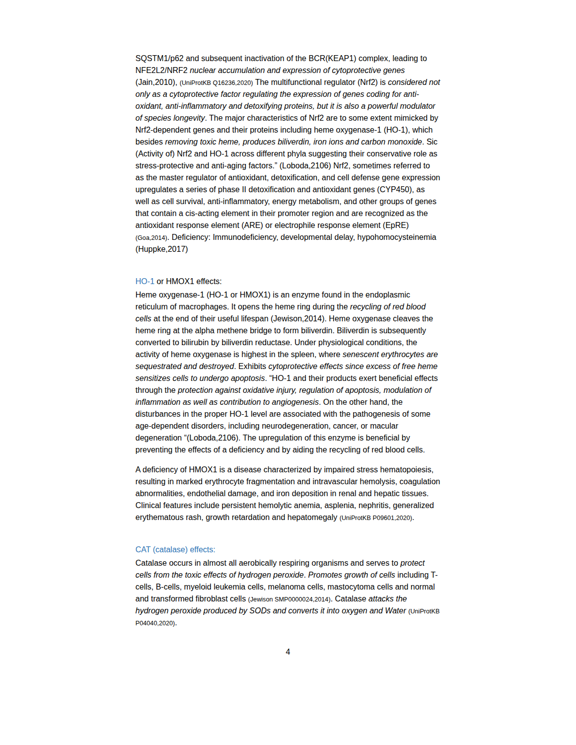SQSTM1/p62 and subsequent inactivation of the BCR(KEAP1) complex, leading to NFE2L2/NRF2 nuclear accumulation and expression of cytoprotective genes (Jain,2010), (UniProtKB Q16236,2020) The multifunctional regulator (Nrf2) is considered not only as a cytoprotective factor regulating the expression of genes coding for anti-oxidant, anti-inflammatory and detoxifying proteins, but it is also a powerful modulator of species longevity. The major characteristics of Nrf2 are to some extent mimicked by Nrf2-dependent genes and their proteins including heme oxygenase-1 (HO-1), which besides removing toxic heme, produces biliverdin, iron ions and carbon monoxide. Sic (Activity of) Nrf2 and HO-1 across different phyla suggesting their conservative role as stress-protective and anti-aging factors.” (Loboda,2106) Nrf2, sometimes referred to as the master regulator of antioxidant, detoxification, and cell defense gene expression upregulates a series of phase II detoxification and antioxidant genes (CYP450), as well as cell survival, anti-inflammatory, energy metabolism, and other groups of genes that contain a cis-acting element in their promoter region and are recognized as the antioxidant response element (ARE) or electrophile response element (EpRE) (Goa,2014). Deficiency: Immunodeficiency, developmental delay, hypohomocysteinemia (Huppke,2017)
HO-1 or HMOX1 effects:
Heme oxygenase-1 (HO-1 or HMOX1) is an enzyme found in the endoplasmic reticulum of macrophages. It opens the heme ring during the recycling of red blood cells at the end of their useful lifespan (Jewison,2014). Heme oxygenase cleaves the heme ring at the alpha methene bridge to form biliverdin. Biliverdin is subsequently converted to bilirubin by biliverdin reductase. Under physiological conditions, the activity of heme oxygenase is highest in the spleen, where senescent erythrocytes are sequestrated and destroyed. Exhibits cytoprotective effects since excess of free heme sensitizes cells to undergo apoptosis. “HO-1 and their products exert beneficial effects through the protection against oxidative injury, regulation of apoptosis, modulation of inflammation as well as contribution to angiogenesis. On the other hand, the disturbances in the proper HO-1 level are associated with the pathogenesis of some age-dependent disorders, including neurodegeneration, cancer, or macular degeneration “(Loboda,2106). The upregulation of this enzyme is beneficial by preventing the effects of a deficiency and by aiding the recycling of red blood cells.
A deficiency of HMOX1 is a disease characterized by impaired stress hematopoiesis, resulting in marked erythrocyte fragmentation and intravascular hemolysis, coagulation abnormalities, endothelial damage, and iron deposition in renal and hepatic tissues. Clinical features include persistent hemolytic anemia, asplenia, nephritis, generalized erythematous rash, growth retardation and hepatomegaly (UniProtKB P09601,2020).
CAT (catalase) effects:
Catalase occurs in almost all aerobically respiring organisms and serves to protect cells from the toxic effects of hydrogen peroxide. Promotes growth of cells including T-cells, B-cells, myeloid leukemia cells, melanoma cells, mastocytoma cells and normal and transformed fibroblast cells (Jewison SMP0000024,2014). Catalase attacks the hydrogen peroxide produced by SODs and converts it into oxygen and Water (UniProtKB P04040,2020).
4